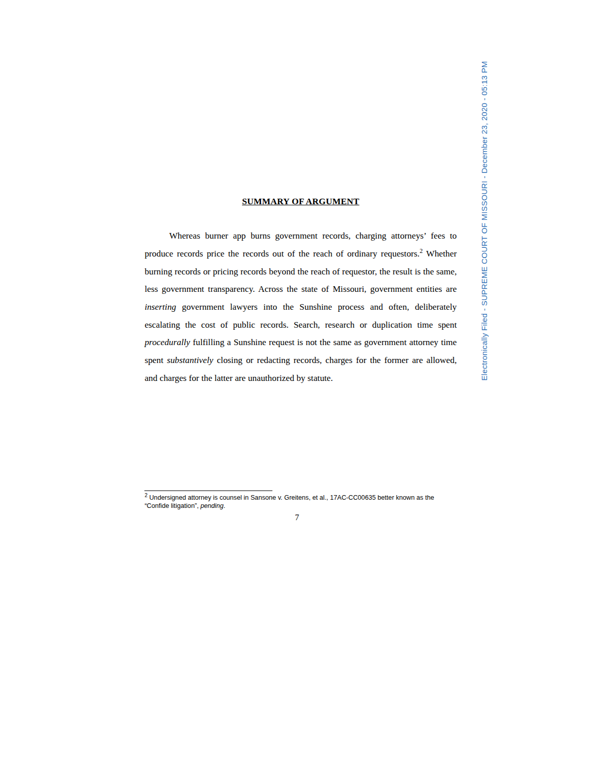Electronically Filed - SUPREME COURT OF MISSOURI - December 23, 2020 - 05:13 PM
SUMMARY OF ARGUMENT
Whereas burner app burns government records, charging attorneys’ fees to produce records price the records out of the reach of ordinary requestors.2 Whether burning records or pricing records beyond the reach of requestor, the result is the same, less government transparency. Across the state of Missouri, government entities are inserting government lawyers into the Sunshine process and often, deliberately escalating the cost of public records. Search, research or duplication time spent procedurally fulfilling a Sunshine request is not the same as government attorney time spent substantively closing or redacting records, charges for the former are allowed, and charges for the latter are unauthorized by statute.
2 Undersigned attorney is counsel in Sansone v. Greitens, et al., 17AC-CC00635 better known as the “Confide litigation”, pending.
7